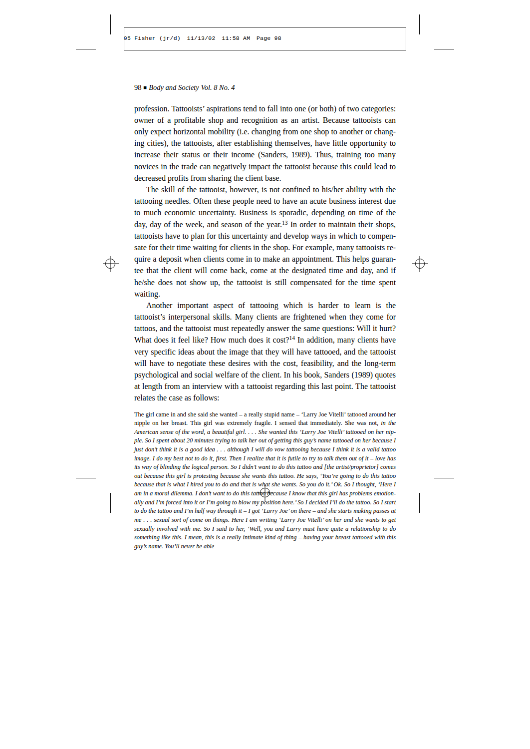05 Fisher (jr/d) 11/13/0211:58 AM Page 98
98■Body and Society Vol. 8 No. 4
profession. Tattooists’ aspirations tend to fall into one (or both) of two categories: owner of a profitable shop and recognition as an artist. Because tattooists can only expect horizontal mobility (i.e. changing from one shop to another or changing cities), the tattooists, after establishing themselves, have little opportunity to increase their status or their income (Sanders, 1989). Thus, training too many novices in the trade can negatively impact the tattooist because this could lead to decreased profits from sharing the client base.
The skill of the tattooist, however, is not confined to his/her ability with the tattooing needles. Often these people need to have an acute business interest due to much economic uncertainty. Business is sporadic, depending on time of the day, day of the week, and season of the year.13 In order to maintain their shops, tattooists have to plan for this uncertainty and develop ways in which to compensate for their time waiting for clients in the shop. For example, many tattooists require a deposit when clients come in to make an appointment. This helps guarantee that the client will come back, come at the designated time and day, and if he/she does not show up, the tattooist is still compensated for the time spent waiting.
Another important aspect of tattooing which is harder to learn is the tattooist’s interpersonal skills. Many clients are frightened when they come for tattoos, and the tattooist must repeatedly answer the same questions: Will it hurt? What does it feel like? How much does it cost?14 In addition, many clients have very specific ideas about the image that they will have tattooed, and the tattooist will have to negotiate these desires with the cost, feasibility, and the long-term psychological and social welfare of the client. In his book, Sanders (1989) quotes at length from an interview with a tattooist regarding this last point. The tattooist relates the case as follows:
The girl came in and she said she wanted – a really stupid name – ‘Larry Joe Vitelli’ tattooed around her nipple on her breast. This girl was extremely fragile. I sensed that immediately. She was not, in the American sense of the word, a beautiful girl. . . . She wanted this ‘Larry Joe Vitelli’ tattooed on her nipple. So I spent about 20 minutes trying to talk her out of getting this guy’s name tattooed on her because I just don’t think it is a good idea . . . although I will do vow tattooing because I think it is a valid tattoo image. I do my best not to do it, first. Then I realize that it is futile to try to talk them out of it – love has its way of blinding the logical person. So I didn’t want to do this tattoo and [the artist/proprietor] comes out because this girl is protesting because she wants this tattoo. He says, ‘You’re going to do this tattoo because that is what I hired you to do and that is what she wants. So you do it.’ Ok. So I thought, ‘Here I am in a moral dilemma. I don’t want to do this tattoo because I know that this girl has problems emotionally and I’m forced into it or I’m going to blow my position here.’ So I decided I’ll do the tattoo. So I start to do the tattoo and I’m half way through it – I got ‘Larry Joe’ on there – and she starts making passes at me . . . sexual sort of come on things. Here I am writing ‘Larry Joe Vitelli’ on her and she wants to get sexually involved with me. So I said to her, ‘Well, you and Larry must have quite a relationship to do something like this. I mean, this is a really intimate kind of thing – having your breast tattooed with this guy’s name. You’ll never be able